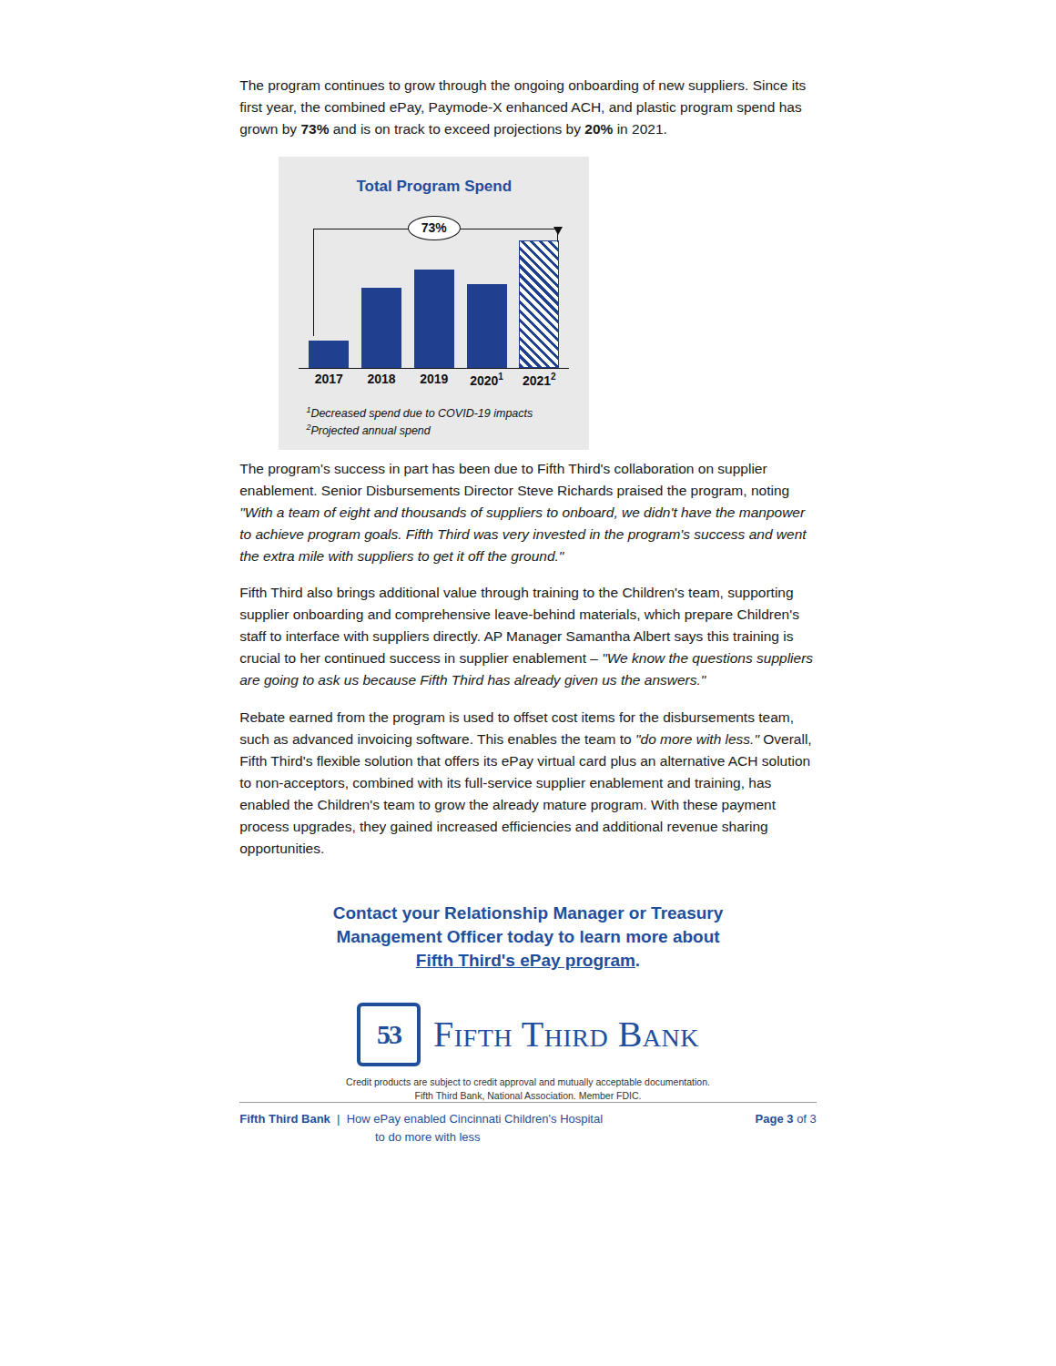The program continues to grow through the ongoing onboarding of new suppliers. Since its first year, the combined ePay, Paymode-X enhanced ACH, and plastic program spend has grown by 73% and is on track to exceed projections by 20% in 2021.
Total Program Spend
73%
2017 2018 2019 20201 20212
1Decreased spend due to COVID-19 impacts
2Projected annual spend
The program's success in part has been due to Fifth Third's collaboration on supplier enablement. Senior Disbursements Director Steve Richards praised the program, noting "With a team of eight and thousands of suppliers to onboard, we didn't have the manpower to achieve program goals. Fifth Third was very invested in the program's success and went the extra mile with suppliers to get it off the ground."
Fifth Third also brings additional value through training to the Children's team, supporting supplier onboarding and comprehensive leave-behind materials, which prepare Children's staff to interface with suppliers directly. AP Manager Samantha Albert says this training is crucial to her continued success in supplier enablement – "We know the questions suppliers are going to ask us because Fifth Third has already given us the answers."
Rebate earned from the program is used to offset cost items for the disbursements team, such as advanced invoicing software. This enables the team to "do more with less." Overall, Fifth Third's flexible solution that offers its ePay virtual card plus an alternative ACH solution to non-acceptors, combined with its full-service supplier enablement and training, has enabled the Children's team to grow the already mature program. With these payment process upgrades, they gained increased efficiencies and additional revenue sharing opportunities.
Contact your Relationship Manager or Treasury
Management Officer today to learn more about
Fifth Third's ePay program.
53
Fifth Third Bank
Credit products are subject to credit approval and mutually acceptable documentation.
Fifth Third Bank, National Association. Member FDIC.
Fifth Third Bank | How ePay enabled Cincinnati Children's Hospital to do more with less
Page 3 of 3